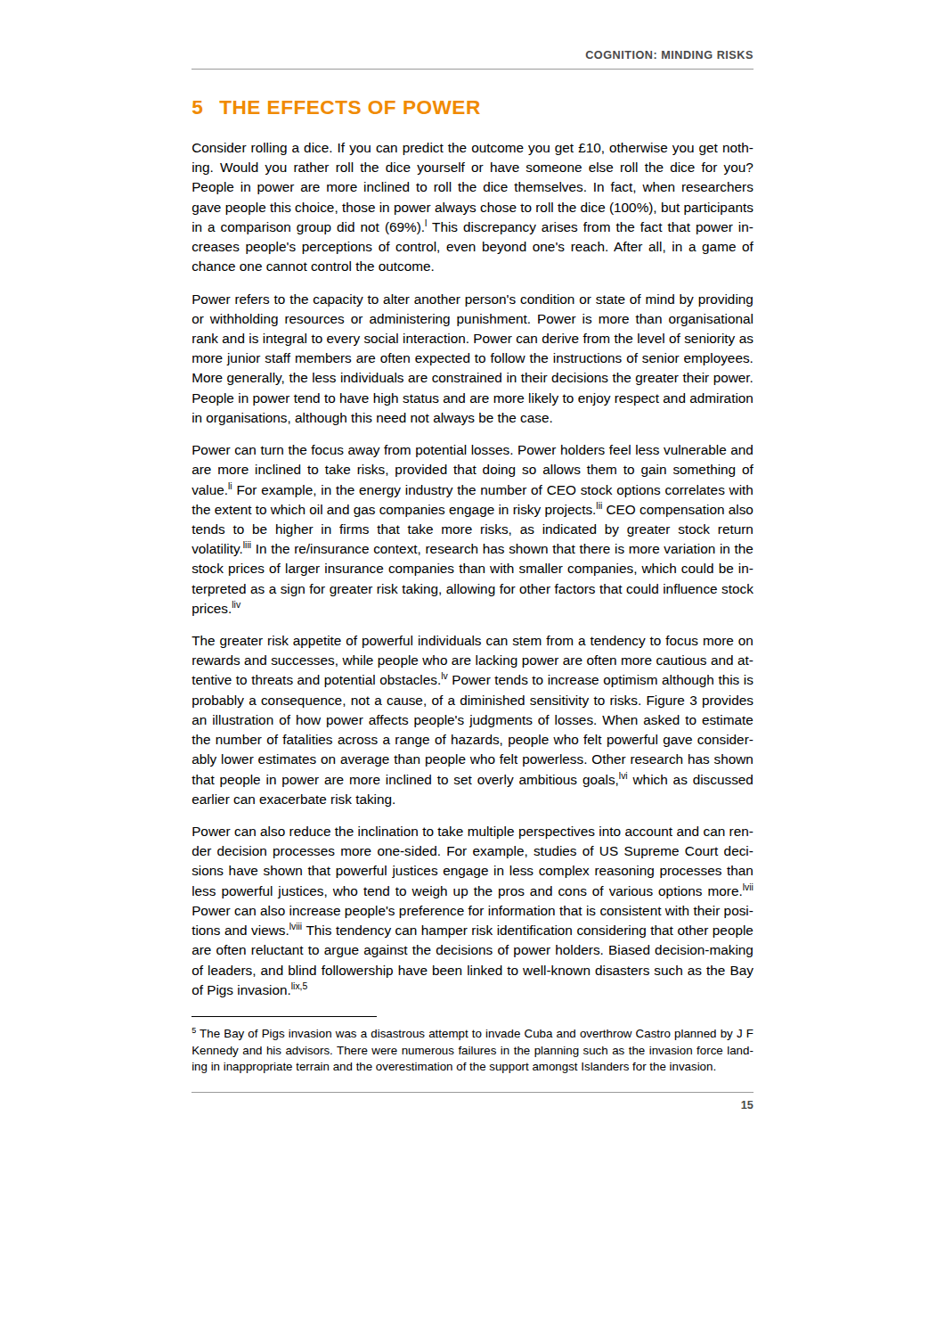Cognition: Minding Risks
5 THE EFFECTS OF POWER
Consider rolling a dice. If you can predict the outcome you get £10, otherwise you get nothing. Would you rather roll the dice yourself or have someone else roll the dice for you? People in power are more inclined to roll the dice themselves. In fact, when researchers gave people this choice, those in power always chose to roll the dice (100%), but participants in a comparison group did not (69%).l This discrepancy arises from the fact that power increases people's perceptions of control, even beyond one's reach. After all, in a game of chance one cannot control the outcome.
Power refers to the capacity to alter another person's condition or state of mind by providing or withholding resources or administering punishment. Power is more than organisational rank and is integral to every social interaction. Power can derive from the level of seniority as more junior staff members are often expected to follow the instructions of senior employees. More generally, the less individuals are constrained in their decisions the greater their power. People in power tend to have high status and are more likely to enjoy respect and admiration in organisations, although this need not always be the case.
Power can turn the focus away from potential losses. Power holders feel less vulnerable and are more inclined to take risks, provided that doing so allows them to gain something of value.li For example, in the energy industry the number of CEO stock options correlates with the extent to which oil and gas companies engage in risky projects.lii CEO compensation also tends to be higher in firms that take more risks, as indicated by greater stock return volatility.liii In the re/insurance context, research has shown that there is more variation in the stock prices of larger insurance companies than with smaller companies, which could be interpreted as a sign for greater risk taking, allowing for other factors that could influence stock prices.liv
The greater risk appetite of powerful individuals can stem from a tendency to focus more on rewards and successes, while people who are lacking power are often more cautious and attentive to threats and potential obstacles.lv Power tends to increase optimism although this is probably a consequence, not a cause, of a diminished sensitivity to risks. Figure 3 provides an illustration of how power affects people's judgments of losses. When asked to estimate the number of fatalities across a range of hazards, people who felt powerful gave considerably lower estimates on average than people who felt powerless. Other research has shown that people in power are more inclined to set overly ambitious goals,lvi which as discussed earlier can exacerbate risk taking.
Power can also reduce the inclination to take multiple perspectives into account and can render decision processes more one-sided. For example, studies of US Supreme Court decisions have shown that powerful justices engage in less complex reasoning processes than less powerful justices, who tend to weigh up the pros and cons of various options more.lvii Power can also increase people's preference for information that is consistent with their positions and views.lviii This tendency can hamper risk identification considering that other people are often reluctant to argue against the decisions of power holders. Biased decision-making of leaders, and blind followership have been linked to well-known disasters such as the Bay of Pigs invasion.lix,5
5 The Bay of Pigs invasion was a disastrous attempt to invade Cuba and overthrow Castro planned by J F Kennedy and his advisors. There were numerous failures in the planning such as the invasion force landing in inappropriate terrain and the overestimation of the support amongst Islanders for the invasion.
15